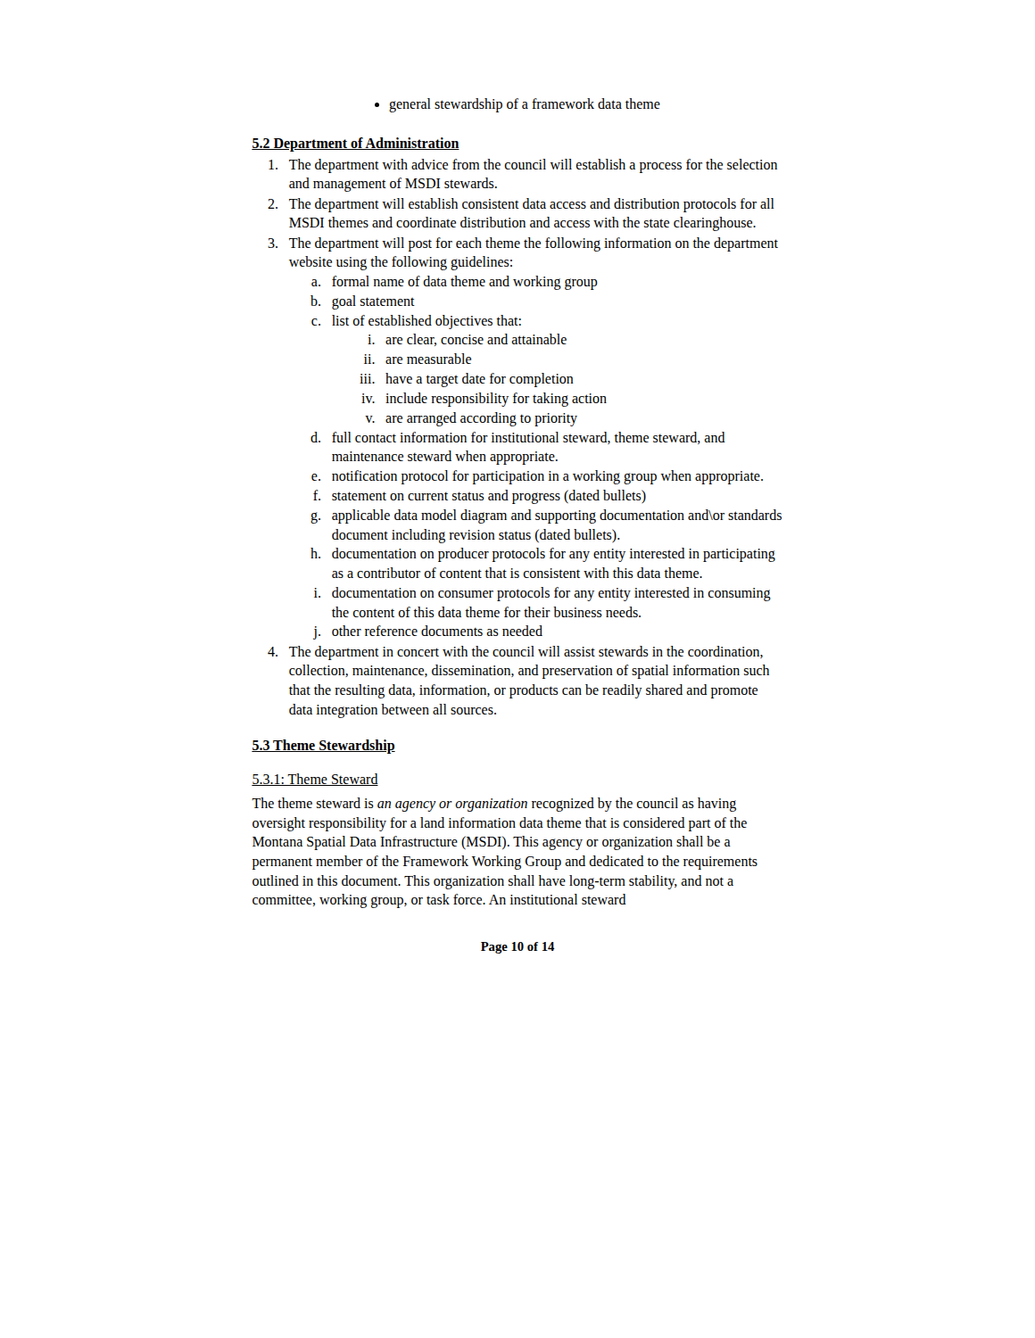general stewardship of a framework data theme
5.2 Department of Administration
The department with advice from the council will establish a process for the selection and management of MSDI stewards.
The department will establish consistent data access and distribution protocols for all MSDI themes and coordinate distribution and access with the state clearinghouse.
The department will post for each theme the following information on the department website using the following guidelines:
formal name of data theme and working group
goal statement
list of established objectives that:
are clear, concise and attainable
are measurable
have a target date for completion
include responsibility for taking action
are arranged according to priority
full contact information for institutional steward, theme steward, and maintenance steward when appropriate.
notification protocol for participation in a working group when appropriate.
statement on current status and progress (dated bullets)
applicable data model diagram and supporting documentation and\or standards document including revision status (dated bullets).
documentation on producer protocols for any entity interested in participating as a contributor of content that is consistent with this data theme.
documentation on consumer protocols for any entity interested in consuming the content of this data theme for their business needs.
other reference documents as needed
The department in concert with the council will assist stewards in the coordination, collection, maintenance, dissemination, and preservation of spatial information such that the resulting data, information, or products can be readily shared and promote data integration between all sources.
5.3 Theme Stewardship
5.3.1: Theme Steward
The theme steward is an agency or organization recognized by the council as having oversight responsibility for a land information data theme that is considered part of the Montana Spatial Data Infrastructure (MSDI). This agency or organization shall be a permanent member of the Framework Working Group and dedicated to the requirements outlined in this document. This organization shall have long-term stability, and not a committee, working group, or task force. An institutional steward
Page 10 of 14